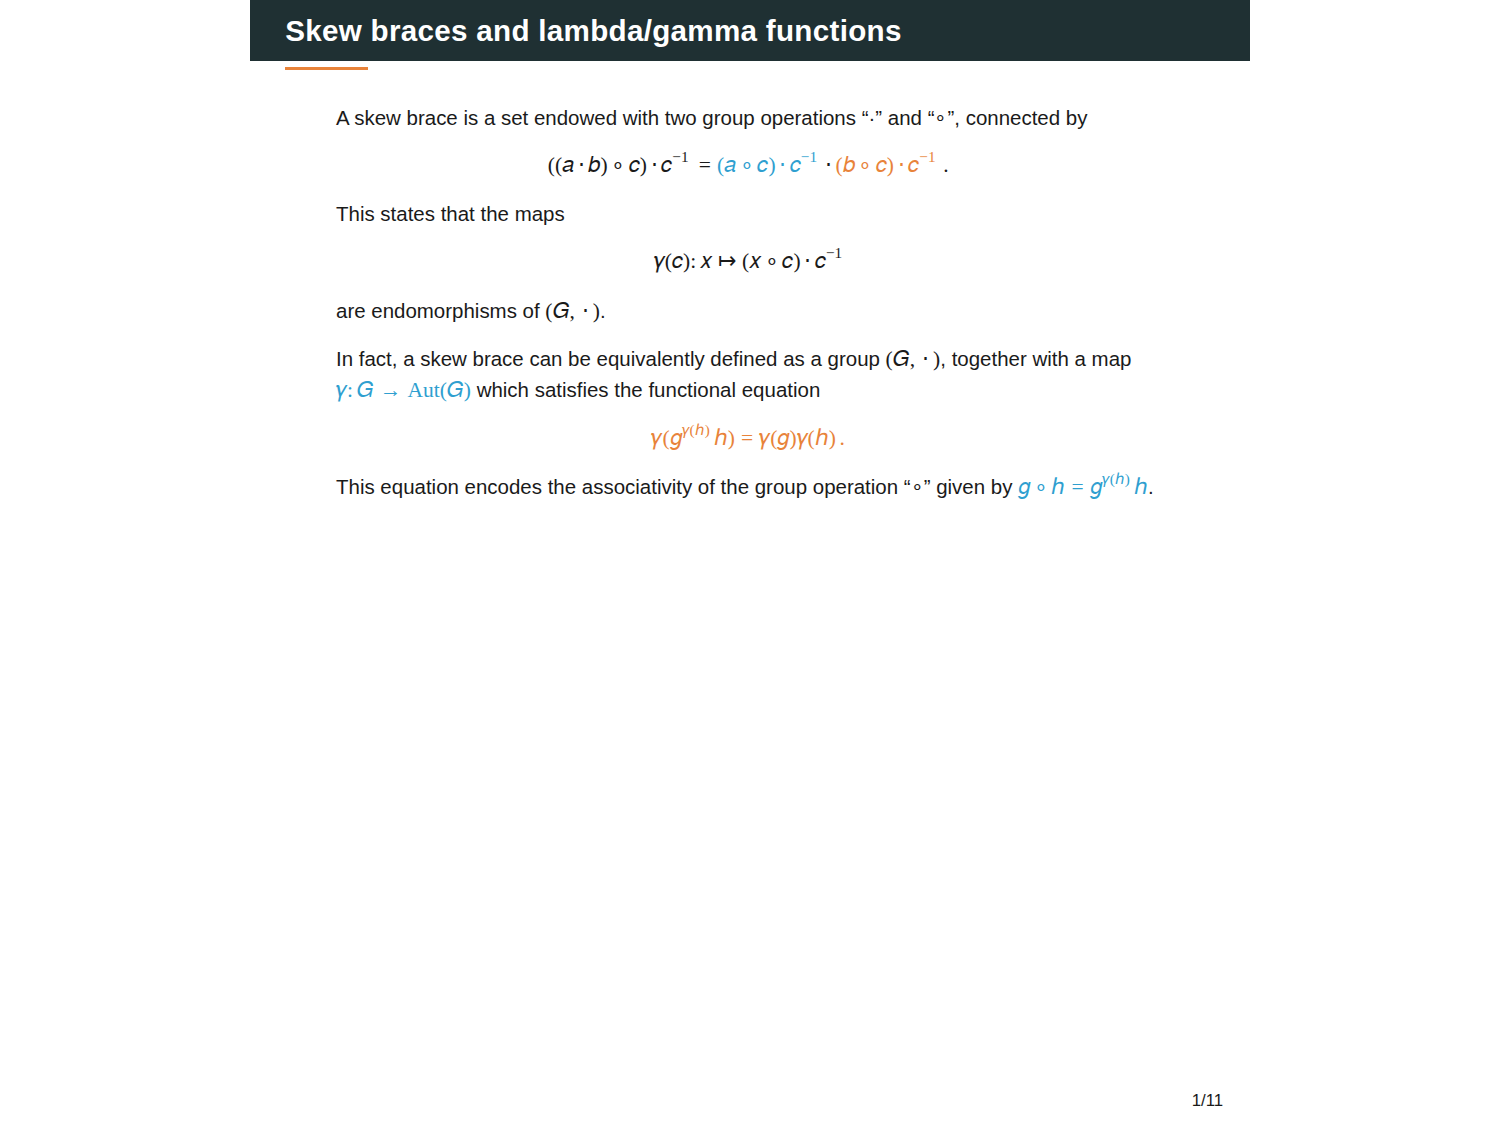Skew braces and lambda/gamma functions
A skew brace is a set endowed with two group operations “·” and “∘”, connected by
( (a⋅b) ∘c ) ⋅ c−1 = (a∘c) ⋅ c−1 ⋅ (b∘c) ⋅ c−1 .
This states that the maps
γ(c) : x ↦ (x∘c) ⋅ c−1
are endomorphisms of (G,⋅).
In fact, a skew brace can be equivalently defined as a group (G,⋅), together with a map γ:G→Aut(G) which satisfies the functional equation
γ ( gγ(h) h ) = γ(g) γ(h) .
This equation encodes the associativity of the group operation “∘” given by g∘h=gγ(h)h.
1/11